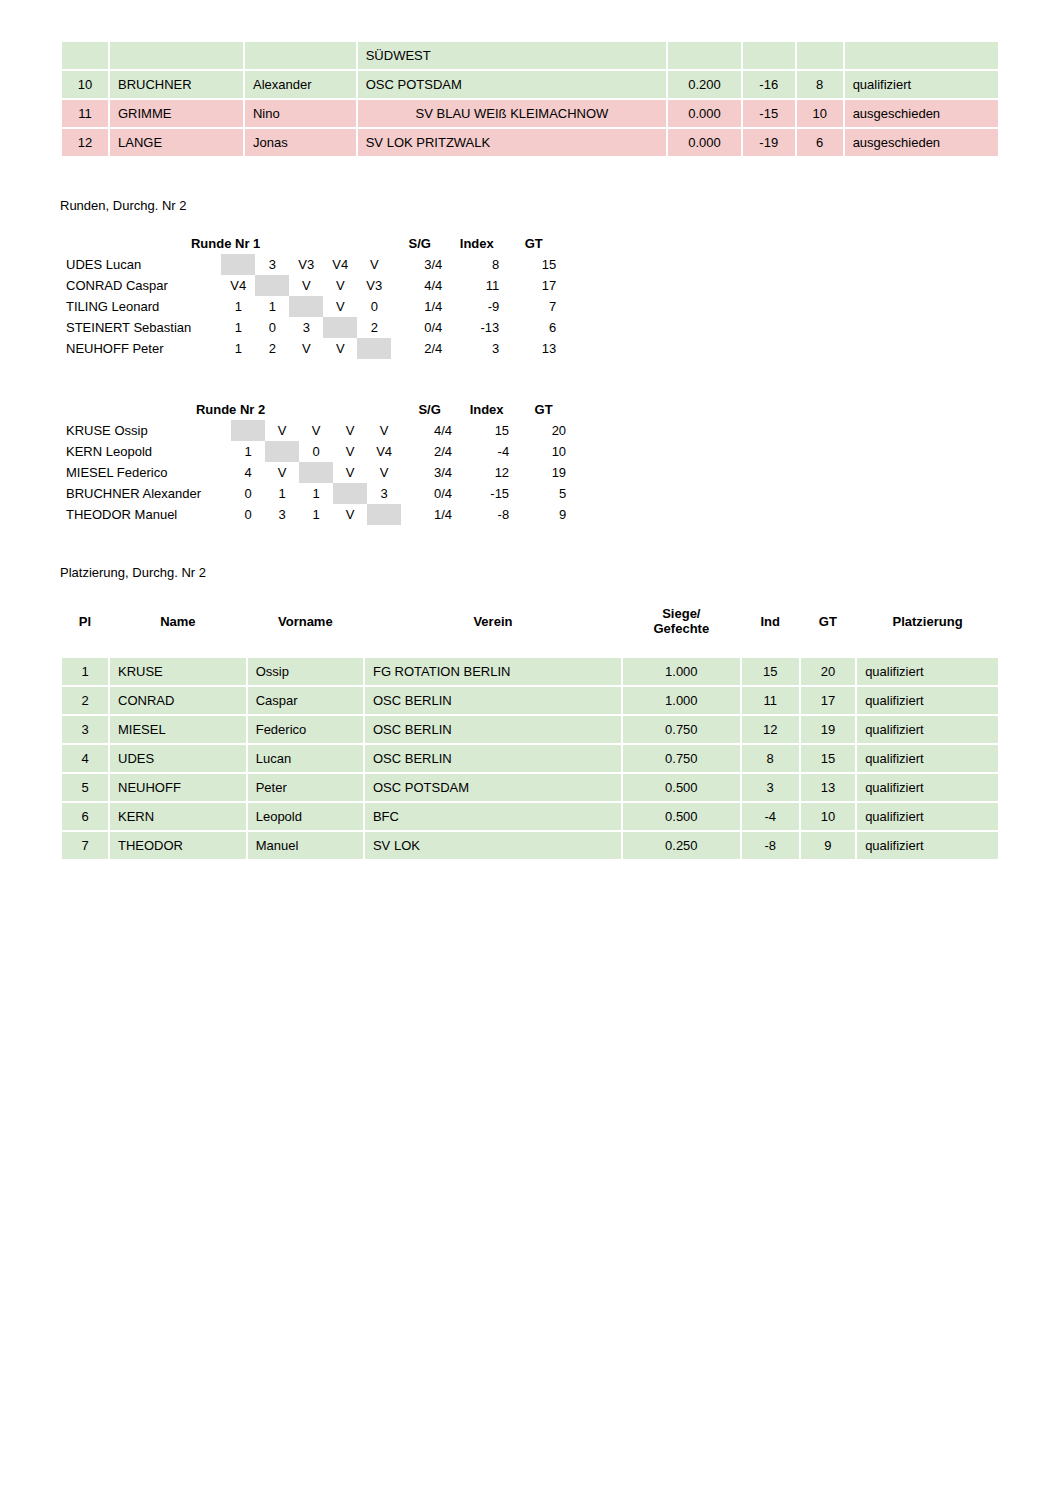| | | | SÜDWEST | | | | |
| 10 | BRUCHNER | Alexander | OSC POTSDAM | 0.200 | -16 | 8 | qualifiziert |
| 11 | GRIMME | Nino | SV BLAU WEIß KLEIMACHNOW | 0.000 | -15 | 10 | ausgeschieden |
| 12 | LANGE | Jonas | SV LOK PRITZWALK | 0.000 | -19 | 6 | ausgeschieden |
Runden, Durchg. Nr 2
| Runde Nr 1 | S/G | Index | GT |
| UDES Lucan | | 3 | V3 | V4 | V | 3/4 | 8 | 15 |
| CONRAD Caspar | V4 | | V | V | V3 | 4/4 | 11 | 17 |
| TILING Leonard | 1 | 1 | | V | 0 | 1/4 | -9 | 7 |
| STEINERT Sebastian | 1 | 0 | 3 | | 2 | 0/4 | -13 | 6 |
| NEUHOFF Peter | 1 | 2 | V | V | | 2/4 | 3 | 13 |
| Runde Nr 2 | S/G | Index | GT |
| KRUSE Ossip | | V | V | V | V | 4/4 | 15 | 20 |
| KERN Leopold | 1 | | 0 | V | V4 | 2/4 | -4 | 10 |
| MIESEL Federico | 4 | V | | V | V | 3/4 | 12 | 19 |
| BRUCHNER Alexander | 0 | 1 | 1 | | 3 | 0/4 | -15 | 5 |
| THEODOR Manuel | 0 | 3 | 1 | V | | 1/4 | -8 | 9 |
Platzierung, Durchg. Nr 2
| Pl | Name | Vorname | Verein | Siege/ Gefechte | Ind | GT | Platzierung |
| --- | --- | --- | --- | --- | --- | --- | --- |
| 1 | KRUSE | Ossip | FG ROTATION BERLIN | 1.000 | 15 | 20 | qualifiziert |
| 2 | CONRAD | Caspar | OSC BERLIN | 1.000 | 11 | 17 | qualifiziert |
| 3 | MIESEL | Federico | OSC BERLIN | 0.750 | 12 | 19 | qualifiziert |
| 4 | UDES | Lucan | OSC BERLIN | 0.750 | 8 | 15 | qualifiziert |
| 5 | NEUHOFF | Peter | OSC POTSDAM | 0.500 | 3 | 13 | qualifiziert |
| 6 | KERN | Leopold | BFC | 0.500 | -4 | 10 | qualifiziert |
| 7 | THEODOR | Manuel | SV LOK | 0.250 | -8 | 9 | qualifiziert |